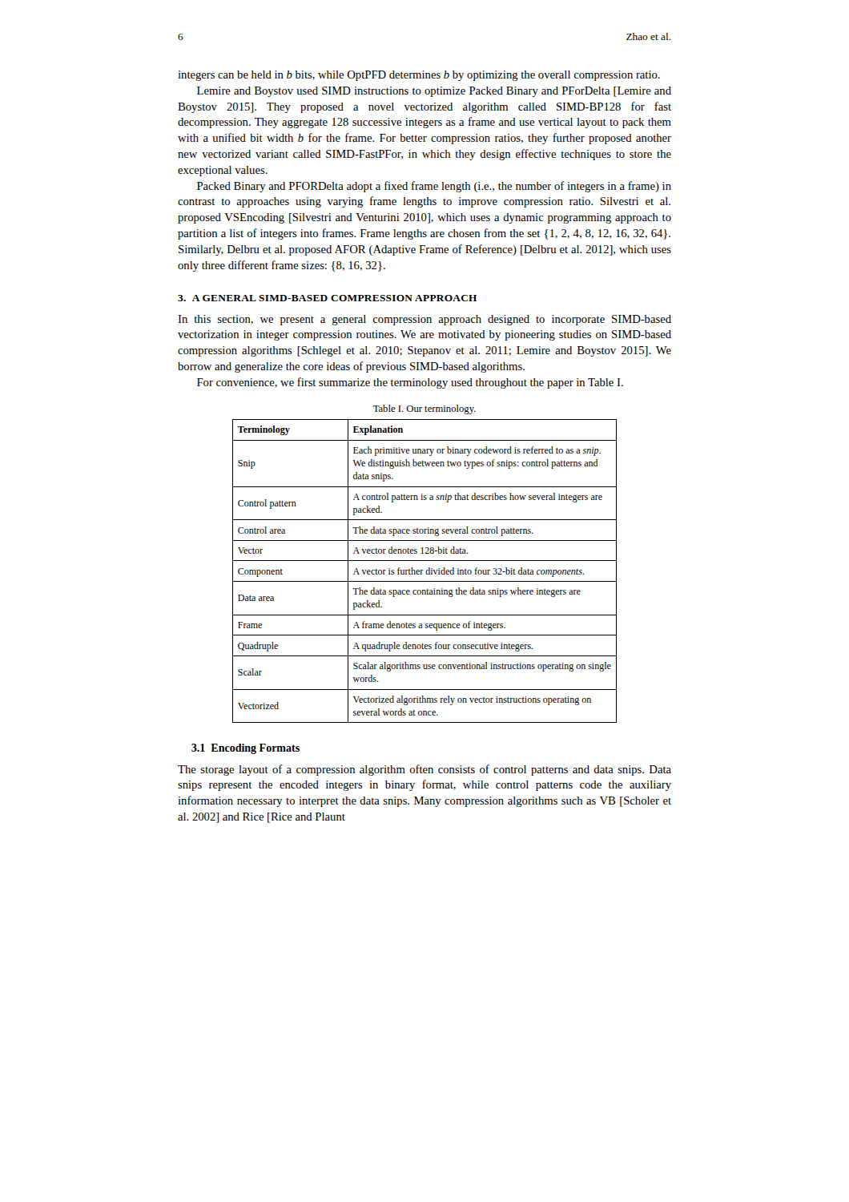6 Zhao et al.
integers can be held in b bits, while OptPFD determines b by optimizing the overall compression ratio.
Lemire and Boystov used SIMD instructions to optimize Packed Binary and PForDelta [Lemire and Boystov 2015]. They proposed a novel vectorized algorithm called SIMD-BP128 for fast decompression. They aggregate 128 successive integers as a frame and use vertical layout to pack them with a unified bit width b for the frame. For better compression ratios, they further proposed another new vectorized variant called SIMD-FastPFor, in which they design effective techniques to store the exceptional values.
Packed Binary and PFORDelta adopt a fixed frame length (i.e., the number of integers in a frame) in contrast to approaches using varying frame lengths to improve compression ratio. Silvestri et al. proposed VSEncoding [Silvestri and Venturini 2010], which uses a dynamic programming approach to partition a list of integers into frames. Frame lengths are chosen from the set {1, 2, 4, 8, 12, 16, 32, 64}. Similarly, Delbru et al. proposed AFOR (Adaptive Frame of Reference) [Delbru et al. 2012], which uses only three different frame sizes: {8, 16, 32}.
3. A General SIMD-based Compression Approach
In this section, we present a general compression approach designed to incorporate SIMD-based vectorization in integer compression routines. We are motivated by pioneering studies on SIMD-based compression algorithms [Schlegel et al. 2010; Stepanov et al. 2011; Lemire and Boystov 2015]. We borrow and generalize the core ideas of previous SIMD-based algorithms.
For convenience, we first summarize the terminology used throughout the paper in Table I.
Table I. Our terminology.
| Terminology | Explanation |
| --- | --- |
| Snip | Each primitive unary or binary codeword is referred to as a snip . We distinguish between two types of snips: control patterns and data snips. |
| Control pattern | A control pattern is a snip that describes how several integers are packed. |
| Control area | The data space storing several control patterns. |
| Vector | A vector denotes 128-bit data. |
| Component | A vector is further divided into four 32-bit data components . |
| Data area | The data space containing the data snips where integers are packed. |
| Frame | A frame denotes a sequence of integers. |
| Quadruple | A quadruple denotes four consecutive integers. |
| Scalar | Scalar algorithms use conventional instructions operating on single words. |
| Vectorized | Vectorized algorithms rely on vector instructions operating on several words at once. |
3.1 Encoding Formats
The storage layout of a compression algorithm often consists of control patterns and data snips. Data snips represent the encoded integers in binary format, while control patterns code the auxiliary information necessary to interpret the data snips. Many compression algorithms such as VB [Scholer et al. 2002] and Rice [Rice and Plaunt